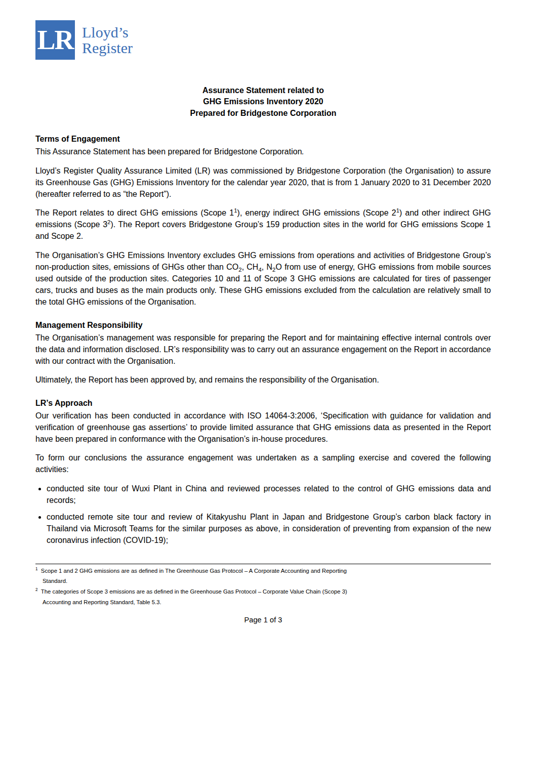LR
Lloyd’s
Register
Assurance Statement related to
GHG Emissions Inventory 2020
Prepared for Bridgestone Corporation
Terms of Engagement
This Assurance Statement has been prepared for Bridgestone Corporation.
Lloyd’s Register Quality Assurance Limited (LR) was commissioned by Bridgestone Corporation (the Organisation) to assure its Greenhouse Gas (GHG) Emissions Inventory for the calendar year 2020, that is from 1 January 2020 to 31 December 2020 (hereafter referred to as “the Report”).
The Report relates to direct GHG emissions (Scope 11), energy indirect GHG emissions (Scope 21) and other indirect GHG emissions (Scope 32). The Report covers Bridgestone Group’s 159 production sites in the world for GHG emissions Scope 1 and Scope 2.
The Organisation’s GHG Emissions Inventory excludes GHG emissions from operations and activities of Bridgestone Group’s non-production sites, emissions of GHGs other than CO2, CH4, N2O from use of energy, GHG emissions from mobile sources used outside of the production sites. Categories 10 and 11 of Scope 3 GHG emissions are calculated for tires of passenger cars, trucks and buses as the main products only. These GHG emissions excluded from the calculation are relatively small to the total GHG emissions of the Organisation.
Management Responsibility
The Organisation’s management was responsible for preparing the Report and for maintaining effective internal controls over the data and information disclosed. LR’s responsibility was to carry out an assurance engagement on the Report in accordance with our contract with the Organisation.
Ultimately, the Report has been approved by, and remains the responsibility of the Organisation.
LR’s Approach
Our verification has been conducted in accordance with ISO 14064-3:2006, ‘Specification with guidance for validation and verification of greenhouse gas assertions’ to provide limited assurance that GHG emissions data as presented in the Report have been prepared in conformance with the Organisation’s in-house procedures.
To form our conclusions the assurance engagement was undertaken as a sampling exercise and covered the following activities:
conducted site tour of Wuxi Plant in China and reviewed processes related to the control of GHG emissions data and records;
conducted remote site tour and review of Kitakyushu Plant in Japan and Bridgestone Group’s carbon black factory in Thailand via Microsoft Teams for the similar purposes as above, in consideration of preventing from expansion of the new coronavirus infection (COVID-19);
1 Scope 1 and 2 GHG emissions are as defined in The Greenhouse Gas Protocol – A Corporate Accounting and Reporting
Standard.
2 The categories of Scope 3 emissions are as defined in the Greenhouse Gas Protocol – Corporate Value Chain (Scope 3)
Accounting and Reporting Standard, Table 5.3.
Page 1 of 3